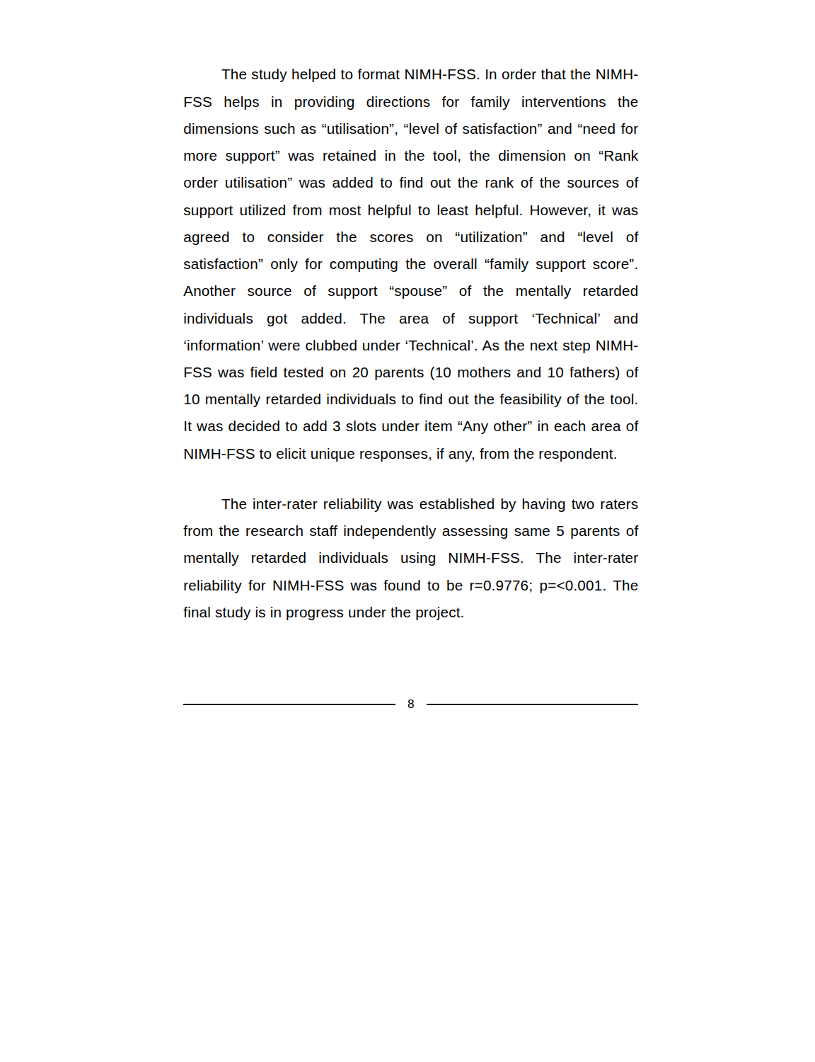The study helped to format NIMH-FSS. In order that the NIMH-FSS helps in providing directions for family interventions the dimensions such as “utilisation”, “level of satisfaction” and “need for more support” was retained in the tool, the dimension on “Rank order utilisation” was added to find out the rank of the sources of support utilized from most helpful to least helpful. However, it was agreed to consider the scores on “utilization” and “level of satisfaction” only for computing the overall “family support score”. Another source of support “spouse” of the mentally retarded individuals got added. The area of support ‘Technical’ and ‘information’ were clubbed under ‘Technical’. As the next step NIMH-FSS was field tested on 20 parents (10 mothers and 10 fathers) of 10 mentally retarded individuals to find out the feasibility of the tool. It was decided to add 3 slots under item “Any other” in each area of NIMH-FSS to elicit unique responses, if any, from the respondent.
The inter-rater reliability was established by having two raters from the research staff independently assessing same 5 parents of mentally retarded individuals using NIMH-FSS. The inter-rater reliability for NIMH-FSS was found to be r=0.9776; p=<0.001. The final study is in progress under the project.
8